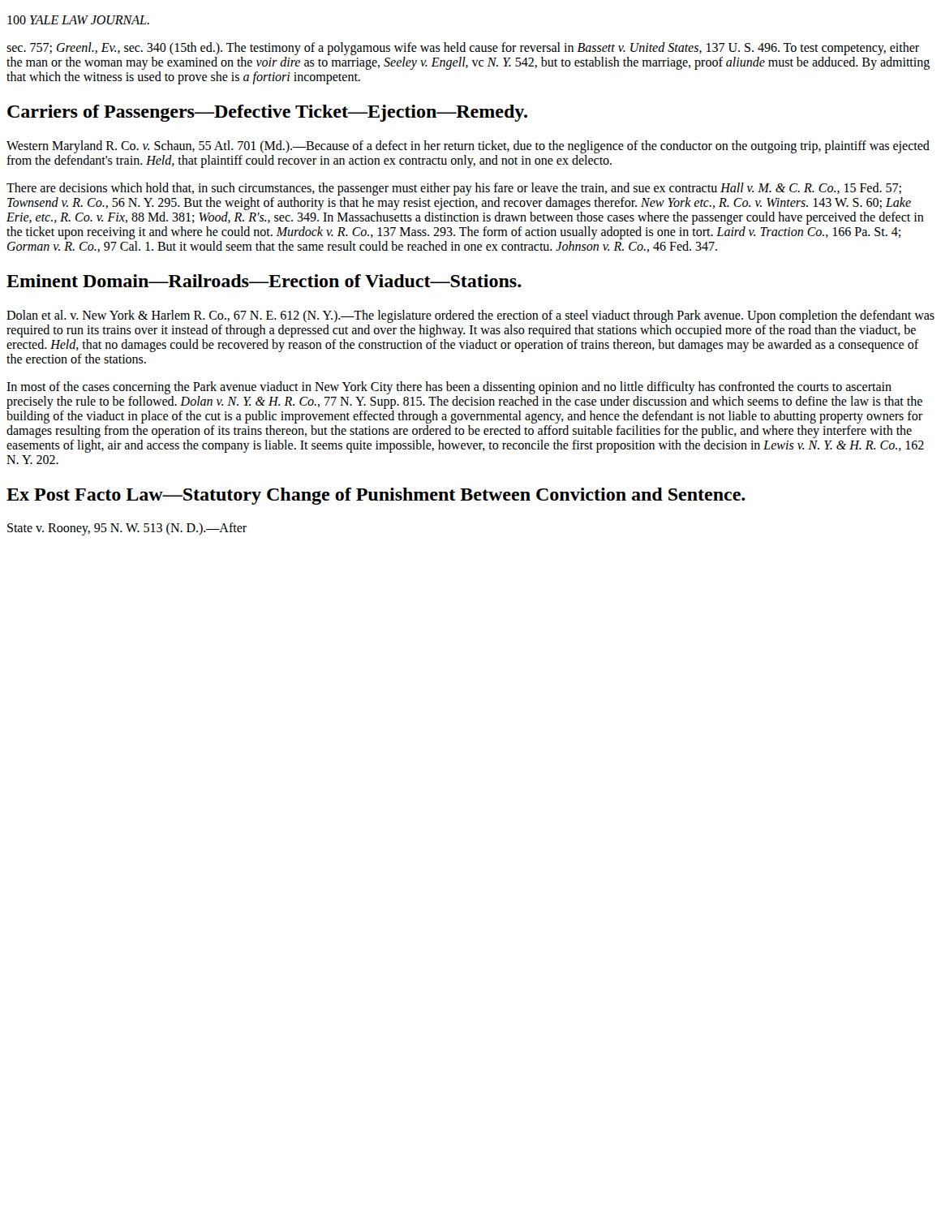100 YALE LAW JOURNAL.
sec. 757; Greenl., Ev., sec. 340 (15th ed.). The testimony of a polygamous wife was held cause for reversal in Bassett v. United States, 137 U. S. 496. To test competency, either the man or the woman may be examined on the voir dire as to marriage, Seeley v. Engell, vc N. Y. 542, but to establish the marriage, proof aliunde must be adduced. By admitting that which the witness is used to prove she is a fortiori incompetent.
Carriers of Passengers—Defective Ticket—Ejection—Remedy.
Western Maryland R. Co. v. Schaun, 55 Atl. 701 (Md.).—Because of a defect in her return ticket, due to the negligence of the conductor on the outgoing trip, plaintiff was ejected from the defendant's train. Held, that plaintiff could recover in an action ex contractu only, and not in one ex delecto.
There are decisions which hold that, in such circumstances, the passenger must either pay his fare or leave the train, and sue ex contractu Hall v. M. & C. R. Co., 15 Fed. 57; Townsend v. R. Co., 56 N. Y. 295. But the weight of authority is that he may resist ejection, and recover damages therefor. New York etc., R. Co. v. Winters. 143 W. S. 60; Lake Erie, etc., R. Co. v. Fix, 88 Md. 381; Wood, R. R's., sec. 349. In Massachusetts a distinction is drawn between those cases where the passenger could have perceived the defect in the ticket upon receiving it and where he could not. Murdock v. R. Co., 137 Mass. 293. The form of action usually adopted is one in tort. Laird v. Traction Co., 166 Pa. St. 4; Gorman v. R. Co., 97 Cal. 1. But it would seem that the same result could be reached in one ex contractu. Johnson v. R. Co., 46 Fed. 347.
Eminent Domain—Railroads—Erection of Viaduct—Stations.
Dolan et al. v. New York & Harlem R. Co., 67 N. E. 612 (N. Y.).—The legislature ordered the erection of a steel viaduct through Park avenue. Upon completion the defendant was required to run its trains over it instead of through a depressed cut and over the highway. It was also required that stations which occupied more of the road than the viaduct, be erected. Held, that no damages could be recovered by reason of the construction of the viaduct or operation of trains thereon, but damages may be awarded as a consequence of the erection of the stations.
In most of the cases concerning the Park avenue viaduct in New York City there has been a dissenting opinion and no little difficulty has confronted the courts to ascertain precisely the rule to be followed. Dolan v. N. Y. & H. R. Co., 77 N. Y. Supp. 815. The decision reached in the case under discussion and which seems to define the law is that the building of the viaduct in place of the cut is a public improvement effected through a governmental agency, and hence the defendant is not liable to abutting property owners for damages resulting from the operation of its trains thereon, but the stations are ordered to be erected to afford suitable facilities for the public, and where they interfere with the easements of light, air and access the company is liable. It seems quite impossible, however, to reconcile the first proposition with the decision in Lewis v. N. Y. & H. R. Co., 162 N. Y. 202.
Ex Post Facto Law—Statutory Change of Punishment Between Conviction and Sentence.
State v. Rooney, 95 N. W. 513 (N. D.).—After